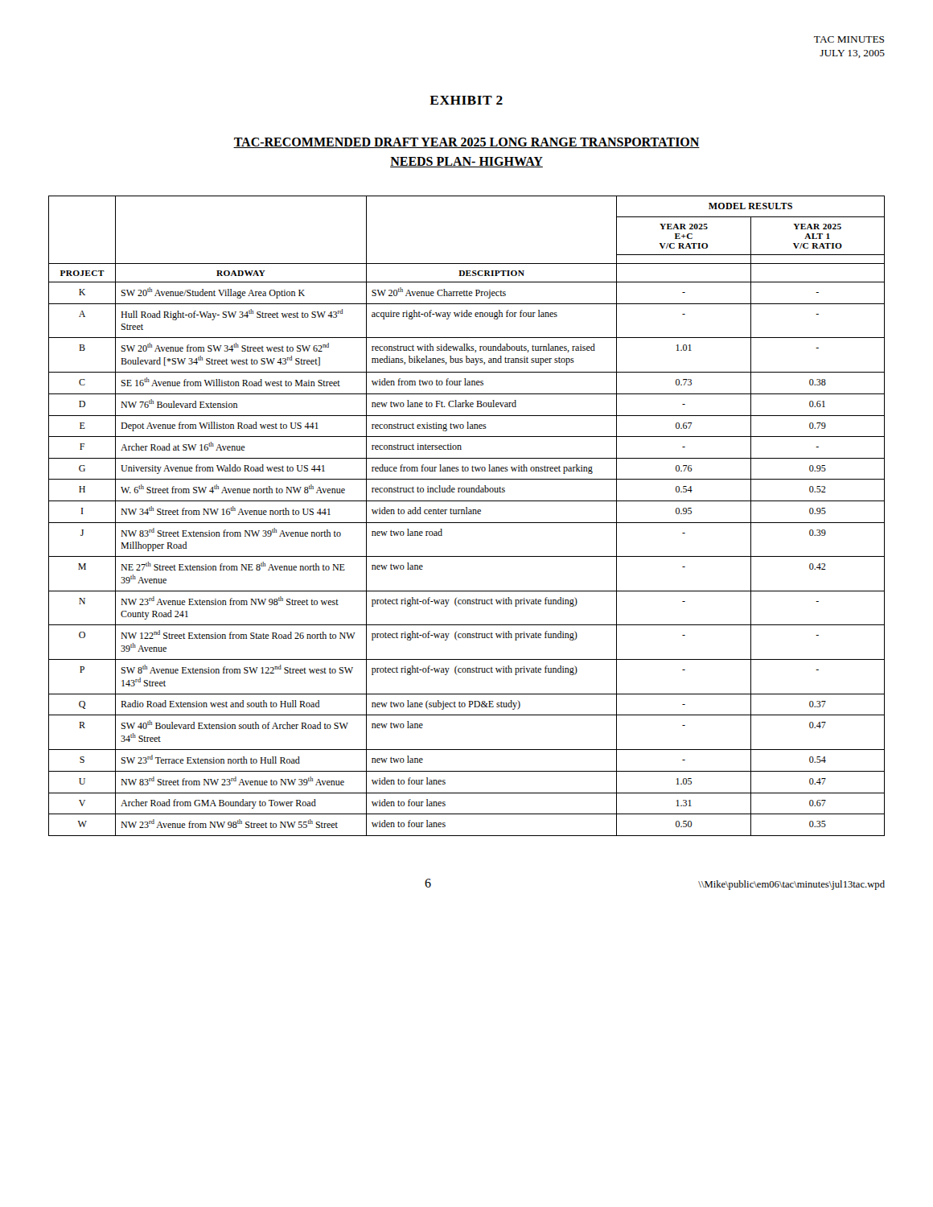TAC MINUTES
JULY 13, 2005
EXHIBIT 2
TAC-RECOMMENDED DRAFT YEAR 2025 LONG RANGE TRANSPORTATION
NEEDS PLAN- HIGHWAY
| | | | MODEL RESULTS |
| --- | --- | --- | --- |
| YEAR 2025 E+C V/C RATIO | YEAR 2025 ALT 1 V/C RATIO |
| PROJECT | ROADWAY | DESCRIPTION | | |
| K | SW 20 th Avenue/Student Village Area Option K | SW 20 th Avenue Charrette Projects | - | - |
| A | Hull Road Right-of-Way- SW 34 th Street west to SW 43 rd Street | acquire right-of-way wide enough for four lanes | - | - |
| B | SW 20 th Avenue from SW 34 th Street west to SW 62 nd Boulevard [*SW 34 th Street west to SW 43 rd Street] | reconstruct with sidewalks, roundabouts, turnlanes, raised medians, bikelanes, bus bays, and transit super stops | 1.01 | - |
| C | SE 16 th Avenue from Williston Road west to Main Street | widen from two to four lanes | 0.73 | 0.38 |
| D | NW 76 th Boulevard Extension | new two lane to Ft. Clarke Boulevard | - | 0.61 |
| E | Depot Avenue from Williston Road west to US 441 | reconstruct existing two lanes | 0.67 | 0.79 |
| F | Archer Road at SW 16 th Avenue | reconstruct intersection | - | - |
| G | University Avenue from Waldo Road west to US 441 | reduce from four lanes to two lanes with onstreet parking | 0.76 | 0.95 |
| H | W. 6 th Street from SW 4 th Avenue north to NW 8 th Avenue | reconstruct to include roundabouts | 0.54 | 0.52 |
| I | NW 34 th Street from NW 16 th Avenue north to US 441 | widen to add center turnlane | 0.95 | 0.95 |
| J | NW 83 rd Street Extension from NW 39 th Avenue north to Millhopper Road | new two lane road | - | 0.39 |
| M | NE 27 th Street Extension from NE 8 th Avenue north to NE 39 th Avenue | new two lane | - | 0.42 |
| N | NW 23 rd Avenue Extension from NW 98 th Street to west County Road 241 | protect right-of-way (construct with private funding) | - | - |
| O | NW 122 nd Street Extension from State Road 26 north to NW 39 th Avenue | protect right-of-way (construct with private funding) | - | - |
| P | SW 8 th Avenue Extension from SW 122 nd Street west to SW 143 rd Street | protect right-of-way (construct with private funding) | - | - |
| Q | Radio Road Extension west and south to Hull Road | new two lane (subject to PD&E study) | - | 0.37 |
| R | SW 40 th Boulevard Extension south of Archer Road to SW 34 th Street | new two lane | - | 0.47 |
| S | SW 23 rd Terrace Extension north to Hull Road | new two lane | - | 0.54 |
| U | NW 83 rd Street from NW 23 rd Avenue to NW 39 th Avenue | widen to four lanes | 1.05 | 0.47 |
| V | Archer Road from GMA Boundary to Tower Road | widen to four lanes | 1.31 | 0.67 |
| W | NW 23 rd Avenue from NW 98 th Street to NW 55 th Street | widen to four lanes | 0.50 | 0.35 |
6
\\Mike\public\em06\tac\minutes\jul13tac.wpd